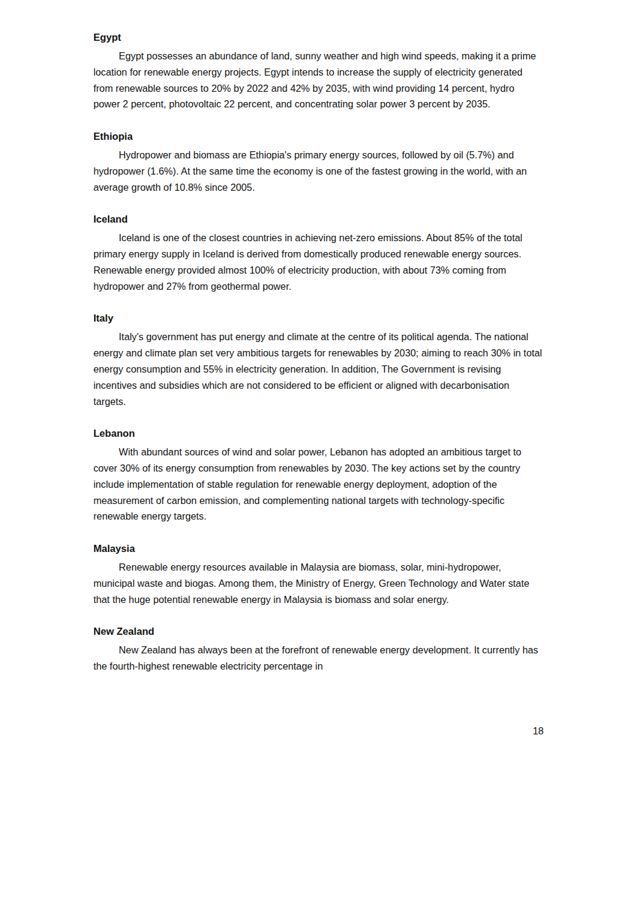Egypt
Egypt possesses an abundance of land, sunny weather and high wind speeds, making it a prime location for renewable energy projects. Egypt intends to increase the supply of electricity generated from renewable sources to 20% by 2022 and 42% by 2035, with wind providing 14 percent, hydro power 2 percent, photovoltaic 22 percent, and concentrating solar power 3 percent by 2035.
Ethiopia
Hydropower and biomass are Ethiopia's primary energy sources, followed by oil (5.7%) and hydropower (1.6%). At the same time the economy is one of the fastest growing in the world, with an average growth of 10.8% since 2005.
Iceland
Iceland is one of the closest countries in achieving net-zero emissions. About 85% of the total primary energy supply in Iceland is derived from domestically produced renewable energy sources. Renewable energy provided almost 100% of electricity production, with about 73% coming from hydropower and 27% from geothermal power.
Italy
Italy's government has put energy and climate at the centre of its political agenda. The national energy and climate plan set very ambitious targets for renewables by 2030; aiming to reach 30% in total energy consumption and 55% in electricity generation. In addition, The Government is revising incentives and subsidies which are not considered to be efficient or aligned with decarbonisation targets.
Lebanon
With abundant sources of wind and solar power, Lebanon has adopted an ambitious target to cover 30% of its energy consumption from renewables by 2030. The key actions set by the country include implementation of stable regulation for renewable energy deployment, adoption of the measurement of carbon emission, and complementing national targets with technology-specific renewable energy targets.
Malaysia
Renewable energy resources available in Malaysia are biomass, solar, mini-hydropower, municipal waste and biogas. Among them, the Ministry of Energy, Green Technology and Water state that the huge potential renewable energy in Malaysia is biomass and solar energy.
New Zealand
New Zealand has always been at the forefront of renewable energy development. It currently has the fourth-highest renewable electricity percentage in
18